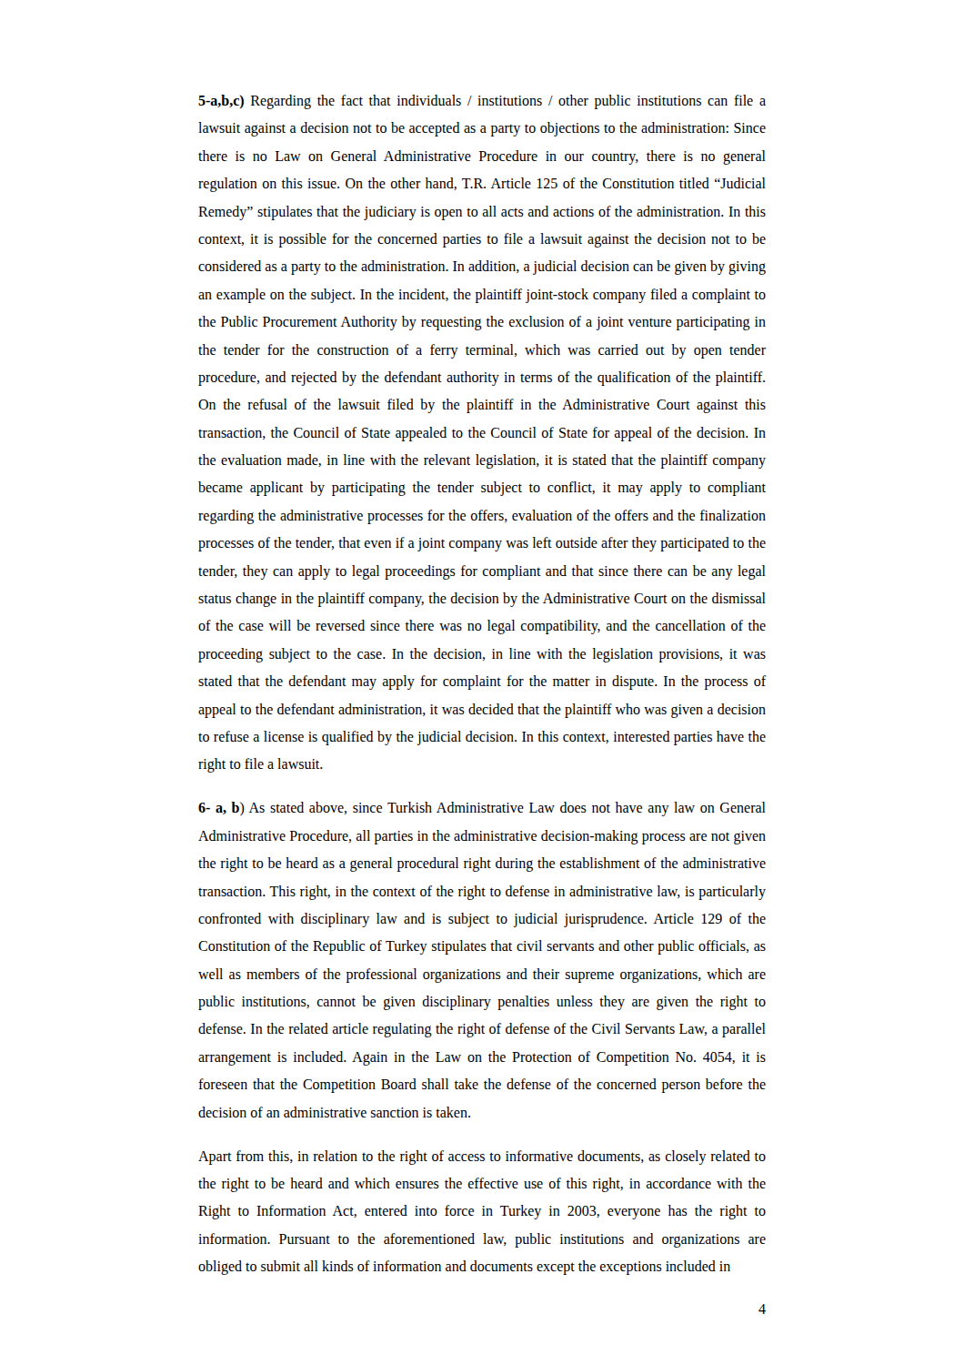5-a,b,c) Regarding the fact that individuals / institutions / other public institutions can file a lawsuit against a decision not to be accepted as a party to objections to the administration: Since there is no Law on General Administrative Procedure in our country, there is no general regulation on this issue. On the other hand, T.R. Article 125 of the Constitution titled “Judicial Remedy” stipulates that the judiciary is open to all acts and actions of the administration. In this context, it is possible for the concerned parties to file a lawsuit against the decision not to be considered as a party to the administration. In addition, a judicial decision can be given by giving an example on the subject. In the incident, the plaintiff joint-stock company filed a complaint to the Public Procurement Authority by requesting the exclusion of a joint venture participating in the tender for the construction of a ferry terminal, which was carried out by open tender procedure, and rejected by the defendant authority in terms of the qualification of the plaintiff. On the refusal of the lawsuit filed by the plaintiff in the Administrative Court against this transaction, the Council of State appealed to the Council of State for appeal of the decision. In the evaluation made, in line with the relevant legislation, it is stated that the plaintiff company became applicant by participating the tender subject to conflict, it may apply to compliant regarding the administrative processes for the offers, evaluation of the offers and the finalization processes of the tender, that even if a joint company was left outside after they participated to the tender, they can apply to legal proceedings for compliant and that since there can be any legal status change in the plaintiff company, the decision by the Administrative Court on the dismissal of the case will be reversed since there was no legal compatibility, and the cancellation of the proceeding subject to the case. In the decision, in line with the legislation provisions, it was stated that the defendant may apply for complaint for the matter in dispute. In the process of appeal to the defendant administration, it was decided that the plaintiff who was given a decision to refuse a license is qualified by the judicial decision. In this context, interested parties have the right to file a lawsuit.
6- a, b) As stated above, since Turkish Administrative Law does not have any law on General Administrative Procedure, all parties in the administrative decision-making process are not given the right to be heard as a general procedural right during the establishment of the administrative transaction. This right, in the context of the right to defense in administrative law, is particularly confronted with disciplinary law and is subject to judicial jurisprudence. Article 129 of the Constitution of the Republic of Turkey stipulates that civil servants and other public officials, as well as members of the professional organizations and their supreme organizations, which are public institutions, cannot be given disciplinary penalties unless they are given the right to defense. In the related article regulating the right of defense of the Civil Servants Law, a parallel arrangement is included. Again in the Law on the Protection of Competition No. 4054, it is foreseen that the Competition Board shall take the defense of the concerned person before the decision of an administrative sanction is taken.
Apart from this, in relation to the right of access to informative documents, as closely related to the right to be heard and which ensures the effective use of this right, in accordance with the Right to Information Act, entered into force in Turkey in 2003, everyone has the right to information. Pursuant to the aforementioned law, public institutions and organizations are obliged to submit all kinds of information and documents except the exceptions included in
4